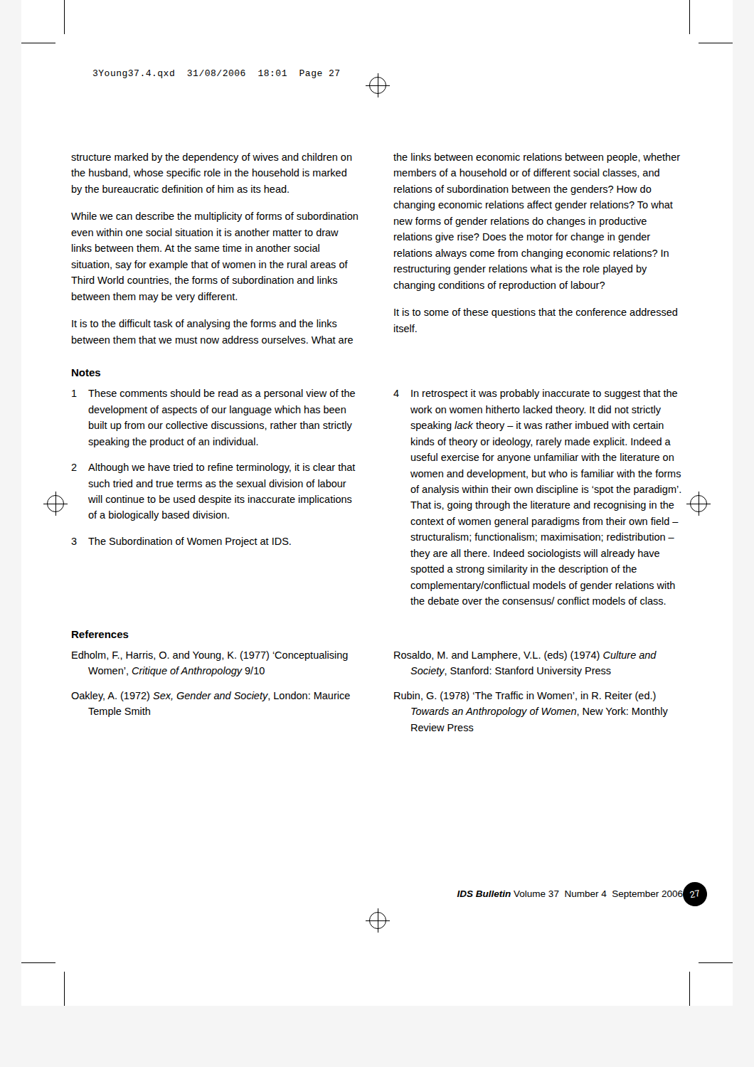3Young37.4.qxd 31/08/2006 18:01 Page 27
structure marked by the dependency of wives and children on the husband, whose specific role in the household is marked by the bureaucratic definition of him as its head.
While we can describe the multiplicity of forms of subordination even within one social situation it is another matter to draw links between them. At the same time in another social situation, say for example that of women in the rural areas of Third World countries, the forms of subordination and links between them may be very different.
It is to the difficult task of analysing the forms and the links between them that we must now address ourselves. What are the links between economic relations between people, whether members of a household or of different social classes, and relations of subordination between the genders? How do changing economic relations affect gender relations? To what new forms of gender relations do changes in productive relations give rise? Does the motor for change in gender relations always come from changing economic relations? In restructuring gender relations what is the role played by changing conditions of reproduction of labour?
It is to some of these questions that the conference addressed itself.
Notes
These comments should be read as a personal view of the development of aspects of our language which has been built up from our collective discussions, rather than strictly speaking the product of an individual.
Although we have tried to refine terminology, it is clear that such tried and true terms as the sexual division of labour will continue to be used despite its inaccurate implications of a biologically based division.
The Subordination of Women Project at IDS.
In retrospect it was probably inaccurate to suggest that the work on women hitherto lacked theory. It did not strictly speaking lack theory – it was rather imbued with certain kinds of theory or ideology, rarely made explicit. Indeed a useful exercise for anyone unfamiliar with the literature on women and development, but who is familiar with the forms of analysis within their own discipline is ‘spot the paradigm’. That is, going through the literature and recognising in the context of women general paradigms from their own field – structuralism; functionalism; maximisation; redistribution – they are all there. Indeed sociologists will already have spotted a strong similarity in the description of the complementary/conflictual models of gender relations with the debate over the consensus/ conflict models of class.
References
Edholm, F., Harris, O. and Young, K. (1977) ‘Conceptualising Women’, Critique of Anthropology 9/10
Oakley, A. (1972) Sex, Gender and Society, London: Maurice Temple Smith
Rosaldo, M. and Lamphere, V.L. (eds) (1974) Culture and Society, Stanford: Stanford University Press
Rubin, G. (1978) ‘The Traffic in Women’, in R. Reiter (ed.) Towards an Anthropology of Women, New York: Monthly Review Press
IDS Bulletin Volume 37 Number 4 September 2006
27